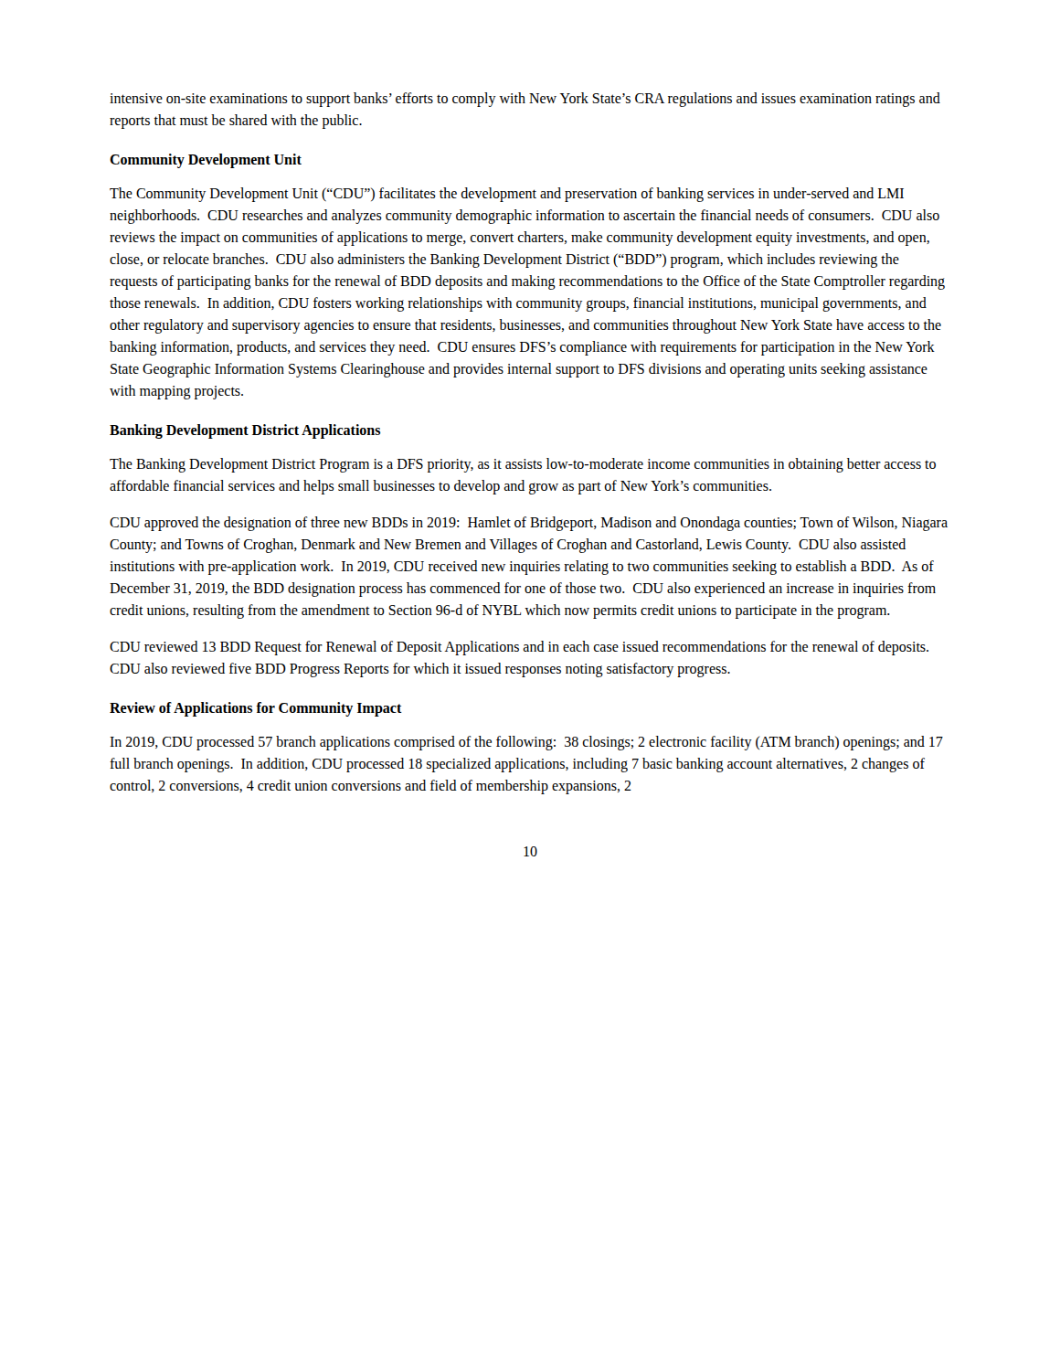intensive on-site examinations to support banks’ efforts to comply with New York State’s CRA regulations and issues examination ratings and reports that must be shared with the public.
Community Development Unit
The Community Development Unit (“CDU”) facilitates the development and preservation of banking services in under-served and LMI neighborhoods. CDU researches and analyzes community demographic information to ascertain the financial needs of consumers. CDU also reviews the impact on communities of applications to merge, convert charters, make community development equity investments, and open, close, or relocate branches. CDU also administers the Banking Development District (“BDD”) program, which includes reviewing the requests of participating banks for the renewal of BDD deposits and making recommendations to the Office of the State Comptroller regarding those renewals. In addition, CDU fosters working relationships with community groups, financial institutions, municipal governments, and other regulatory and supervisory agencies to ensure that residents, businesses, and communities throughout New York State have access to the banking information, products, and services they need. CDU ensures DFS’s compliance with requirements for participation in the New York State Geographic Information Systems Clearinghouse and provides internal support to DFS divisions and operating units seeking assistance with mapping projects.
Banking Development District Applications
The Banking Development District Program is a DFS priority, as it assists low-to-moderate income communities in obtaining better access to affordable financial services and helps small businesses to develop and grow as part of New York’s communities.
CDU approved the designation of three new BDDs in 2019: Hamlet of Bridgeport, Madison and Onondaga counties; Town of Wilson, Niagara County; and Towns of Croghan, Denmark and New Bremen and Villages of Croghan and Castorland, Lewis County. CDU also assisted institutions with pre-application work. In 2019, CDU received new inquiries relating to two communities seeking to establish a BDD. As of December 31, 2019, the BDD designation process has commenced for one of those two. CDU also experienced an increase in inquiries from credit unions, resulting from the amendment to Section 96-d of NYBL which now permits credit unions to participate in the program.
CDU reviewed 13 BDD Request for Renewal of Deposit Applications and in each case issued recommendations for the renewal of deposits. CDU also reviewed five BDD Progress Reports for which it issued responses noting satisfactory progress.
Review of Applications for Community Impact
In 2019, CDU processed 57 branch applications comprised of the following: 38 closings; 2 electronic facility (ATM branch) openings; and 17 full branch openings. In addition, CDU processed 18 specialized applications, including 7 basic banking account alternatives, 2 changes of control, 2 conversions, 4 credit union conversions and field of membership expansions, 2
10